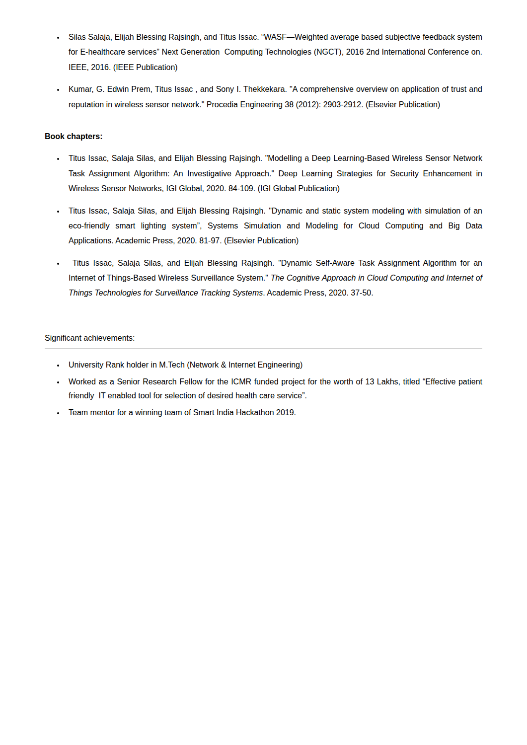Silas Salaja, Elijah Blessing Rajsingh, and Titus Issac. “WASF—Weighted average based subjective feedback system for E-healthcare services” Next Generation Computing Technologies (NGCT), 2016 2nd International Conference on. IEEE, 2016. (IEEE Publication)
Kumar, G. Edwin Prem, Titus Issac , and Sony I. Thekkekara. "A comprehensive overview on application of trust and reputation in wireless sensor network." Procedia Engineering 38 (2012): 2903-2912. (Elsevier Publication)
Book chapters:
Titus Issac, Salaja Silas, and Elijah Blessing Rajsingh. "Modelling a Deep Learning-Based Wireless Sensor Network Task Assignment Algorithm: An Investigative Approach." Deep Learning Strategies for Security Enhancement in Wireless Sensor Networks, IGI Global, 2020. 84-109. (IGI Global Publication)
Titus Issac, Salaja Silas, and Elijah Blessing Rajsingh. "Dynamic and static system modeling with simulation of an eco-friendly smart lighting system”, Systems Simulation and Modeling for Cloud Computing and Big Data Applications. Academic Press, 2020. 81-97. (Elsevier Publication)
Titus Issac, Salaja Silas, and Elijah Blessing Rajsingh. "Dynamic Self-Aware Task Assignment Algorithm for an Internet of Things-Based Wireless Surveillance System." The Cognitive Approach in Cloud Computing and Internet of Things Technologies for Surveillance Tracking Systems. Academic Press, 2020. 37-50.
Significant achievements:
University Rank holder in M.Tech (Network & Internet Engineering)
Worked as a Senior Research Fellow for the ICMR funded project for the worth of 13 Lakhs, titled “Effective patient friendly IT enabled tool for selection of desired health care service”.
Team mentor for a winning team of Smart India Hackathon 2019.